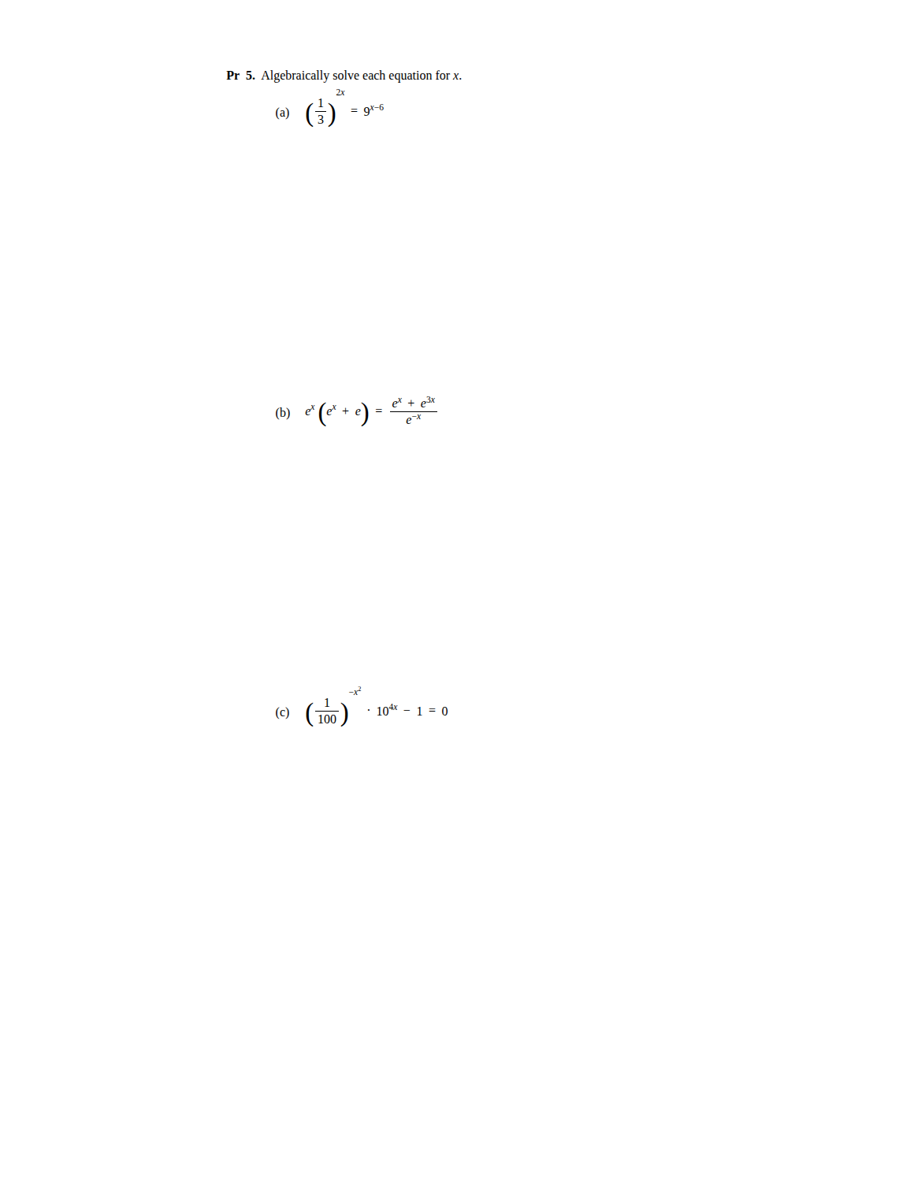Pr 5. Algebraically solve each equation for x.
(a) (13) 2x = 9x−6
(b) ex (ex + e) = ex + e3x e−x
(c) (1100)−x2 · 104x − 1 = 0